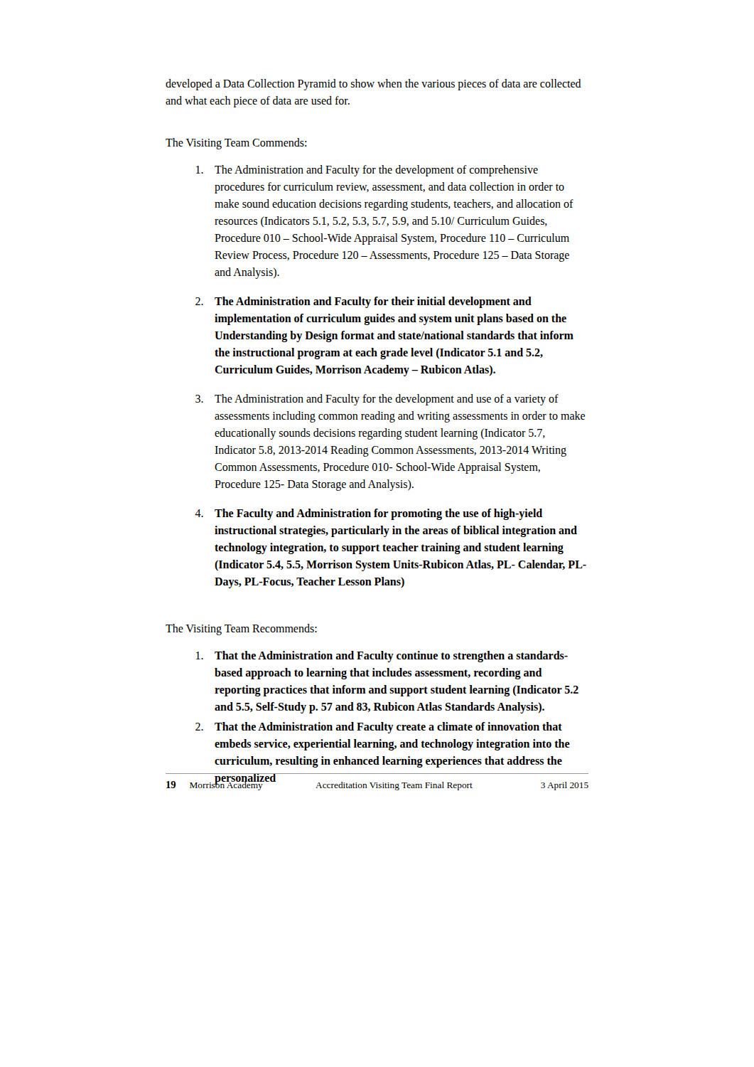developed a Data Collection Pyramid to show when the various pieces of data are collected and what each piece of data are used for.
The Visiting Team Commends:
The Administration and Faculty for the development of comprehensive procedures for curriculum review, assessment, and data collection in order to make sound education decisions regarding students, teachers, and allocation of resources (Indicators 5.1, 5.2, 5.3, 5.7, 5.9, and 5.10/ Curriculum Guides, Procedure 010 – School-Wide Appraisal System, Procedure 110 – Curriculum Review Process, Procedure 120 – Assessments, Procedure 125 – Data Storage and Analysis).
The Administration and Faculty for their initial development and implementation of curriculum guides and system unit plans based on the Understanding by Design format and state/national standards that inform the instructional program at each grade level (Indicator 5.1 and 5.2, Curriculum Guides, Morrison Academy – Rubicon Atlas).
The Administration and Faculty for the development and use of a variety of assessments including common reading and writing assessments in order to make educationally sounds decisions regarding student learning (Indicator 5.7, Indicator 5.8, 2013-2014 Reading Common Assessments, 2013-2014 Writing Common Assessments, Procedure 010- School-Wide Appraisal System, Procedure 125- Data Storage and Analysis).
The Faculty and Administration for promoting the use of high-yield instructional strategies, particularly in the areas of biblical integration and technology integration, to support teacher training and student learning (Indicator 5.4, 5.5, Morrison System Units-Rubicon Atlas, PL- Calendar, PL-Days, PL-Focus, Teacher Lesson Plans)
The Visiting Team Recommends:
That the Administration and Faculty continue to strengthen a standards-based approach to learning that includes assessment, recording and reporting practices that inform and support student learning (Indicator 5.2 and 5.5, Self-Study p. 57 and 83, Rubicon Atlas Standards Analysis).
That the Administration and Faculty create a climate of innovation that embeds service, experiential learning, and technology integration into the curriculum, resulting in enhanced learning experiences that address the personalized
19 Morrison Academy Accreditation Visiting Team Final Report 3 April 2015